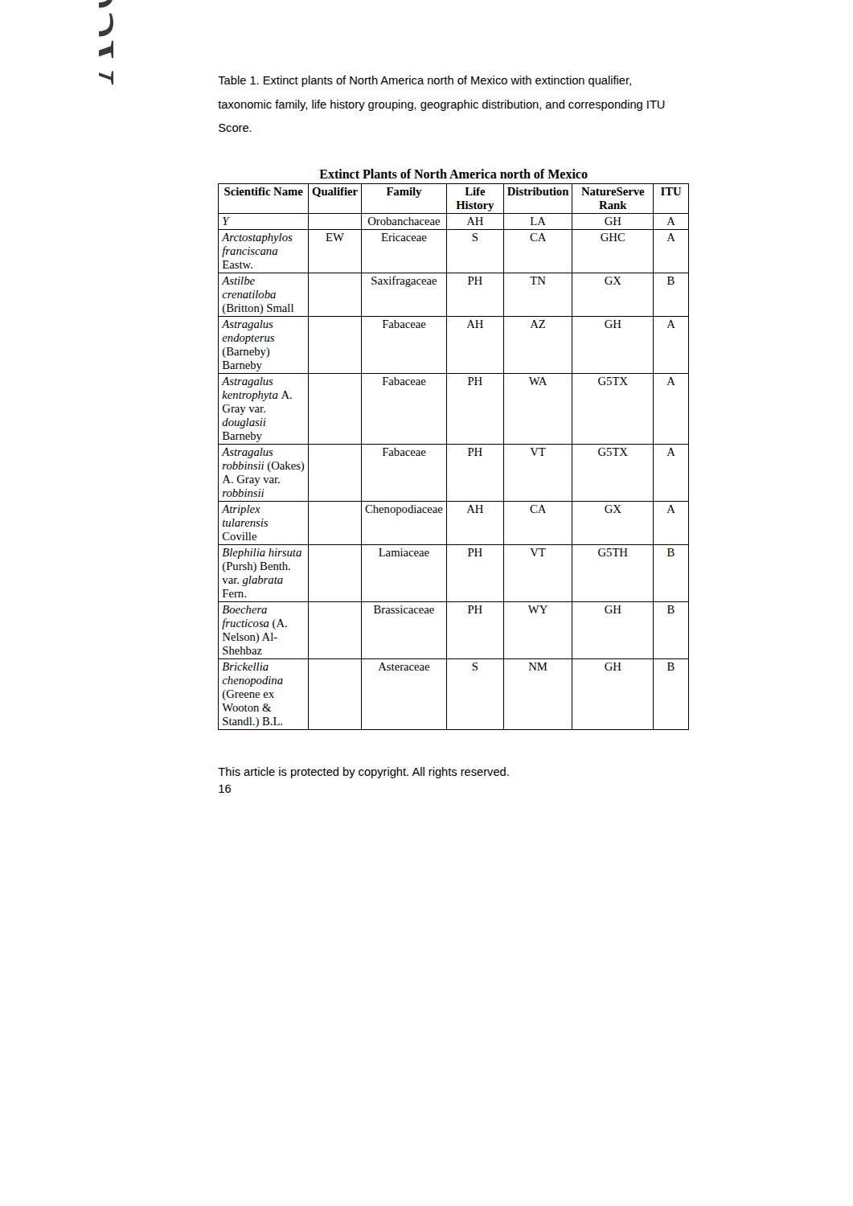Accepted Article
Table 1. Extinct plants of North America north of Mexico with extinction qualifier, taxonomic family, life history grouping, geographic distribution, and corresponding ITU Score.
Extinct Plants of North America north of Mexico
| Scientific Name | Qualifier | Family | Life History | Distribution | NatureServe Rank | ITU |
| --- | --- | --- | --- | --- | --- | --- |
| Y | | Orobanchaceae | AH | LA | GH | A |
| Arctostaphylos franciscana Eastw. | EW | Ericaceae | S | CA | GHC | A |
| Astilbe crenatiloba (Britton) Small | | Saxifragaceae | PH | TN | GX | B |
| Astragalus endopterus (Barneby) Barneby | | Fabaceae | AH | AZ | GH | A |
| Astragalus kentrophyta A. Gray var. douglasii Barneby | | Fabaceae | PH | WA | G5TX | A |
| Astragalus robbinsii (Oakes) A. Gray var. robbinsii | | Fabaceae | PH | VT | G5TX | A |
| Atriplex tularensis Coville | | Chenopodiaceae | AH | CA | GX | A |
| Blephilia hirsuta (Pursh) Benth. var. glabrata Fern. | | Lamiaceae | PH | VT | G5TH | B |
| Boechera fructicosa (A. Nelson) Al-Shehbaz | | Brassicaceae | PH | WY | GH | B |
| Brickellia chenopodina (Greene ex Wooton & Standl.) B.L. | | Asteraceae | S | NM | GH | B |
This article is protected by copyright. All rights reserved. 16